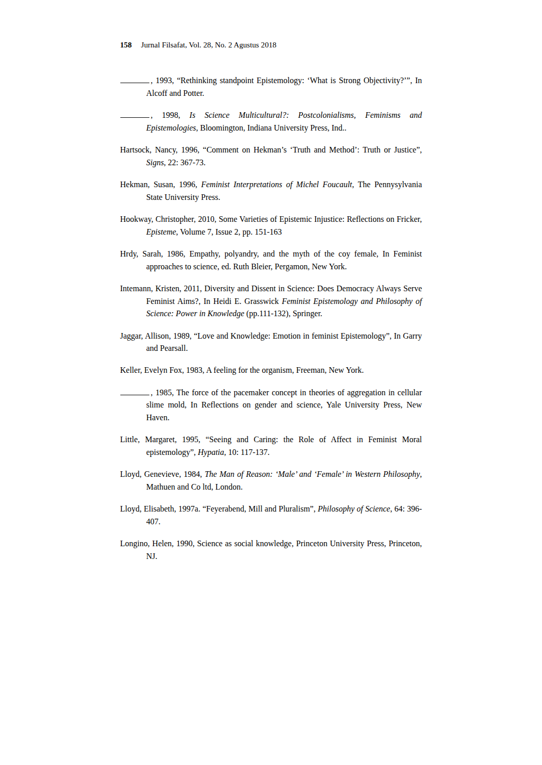158 Jurnal Filsafat, Vol. 28, No. 2 Agustus 2018
, 1993, “Rethinking standpoint Epistemology: ‘What is Strong Objectivity?’”, In Alcoff and Potter.
, 1998, Is Science Multicultural?: Postcolonialisms, Feminisms and Epistemologies, Bloomington, Indiana University Press, Ind..
Hartsock, Nancy, 1996, “Comment on Hekman’s ‘Truth and Method’: Truth or Justice”, Signs, 22: 367-73.
Hekman, Susan, 1996, Feminist Interpretations of Michel Foucault, The Pennysylvania State University Press.
Hookway, Christopher, 2010, Some Varieties of Epistemic Injustice: Reflections on Fricker, Episteme, Volume 7, Issue 2, pp. 151-163
Hrdy, Sarah, 1986, Empathy, polyandry, and the myth of the coy female, In Feminist approaches to science, ed. Ruth Bleier, Pergamon, New York.
Intemann, Kristen, 2011, Diversity and Dissent in Science: Does Democracy Always Serve Feminist Aims?, In Heidi E. Grasswick Feminist Epistemology and Philosophy of Science: Power in Knowledge (pp.111-132), Springer.
Jaggar, Allison, 1989, “Love and Knowledge: Emotion in feminist Epistemology”, In Garry and Pearsall.
Keller, Evelyn Fox, 1983, A feeling for the organism, Freeman, New York.
, 1985, The force of the pacemaker concept in theories of aggregation in cellular slime mold, In Reflections on gender and science, Yale University Press, New Haven.
Little, Margaret, 1995, “Seeing and Caring: the Role of Affect in Feminist Moral epistemology”, Hypatia, 10: 117-137.
Lloyd, Genevieve, 1984, The Man of Reason: ‘Male’ and ‘Female’ in Western Philosophy, Mathuen and Co ltd, London.
Lloyd, Elisabeth, 1997a. “Feyerabend, Mill and Pluralism”, Philosophy of Science, 64: 396-407.
Longino, Helen, 1990, Science as social knowledge, Princeton University Press, Princeton, NJ.